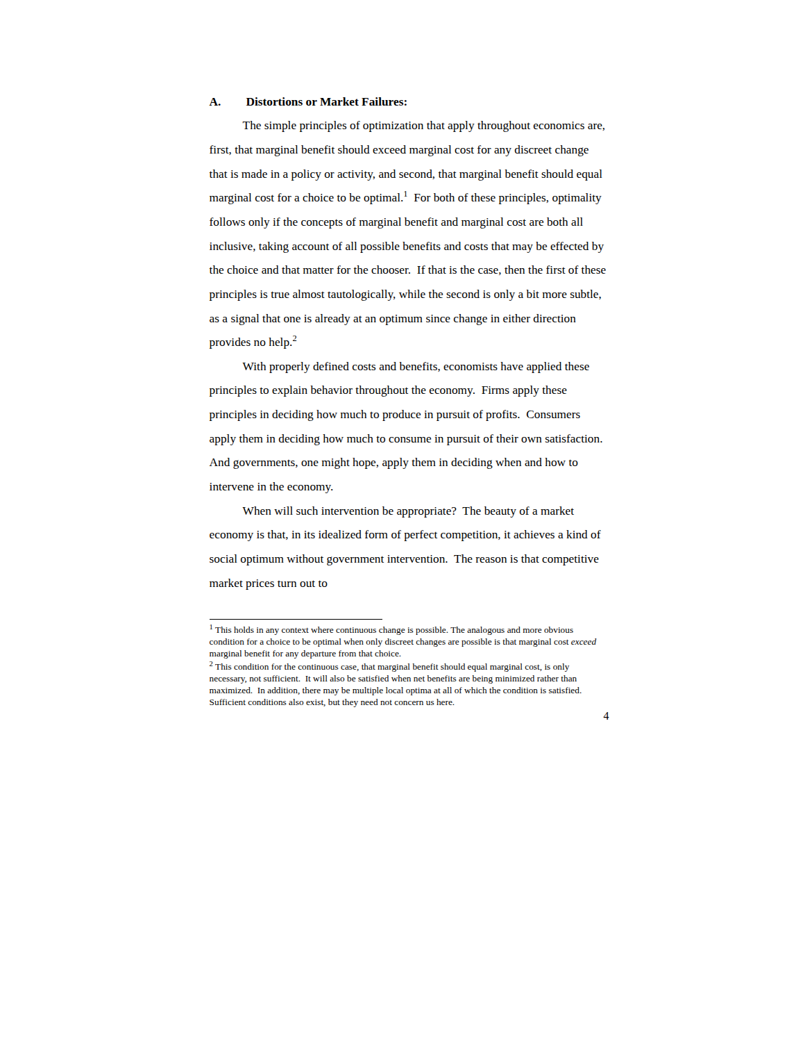A. Distortions or Market Failures:
The simple principles of optimization that apply throughout economics are, first, that marginal benefit should exceed marginal cost for any discreet change that is made in a policy or activity, and second, that marginal benefit should equal marginal cost for a choice to be optimal.1 For both of these principles, optimality follows only if the concepts of marginal benefit and marginal cost are both all inclusive, taking account of all possible benefits and costs that may be effected by the choice and that matter for the chooser. If that is the case, then the first of these principles is true almost tautologically, while the second is only a bit more subtle, as a signal that one is already at an optimum since change in either direction provides no help.2
With properly defined costs and benefits, economists have applied these principles to explain behavior throughout the economy. Firms apply these principles in deciding how much to produce in pursuit of profits. Consumers apply them in deciding how much to consume in pursuit of their own satisfaction. And governments, one might hope, apply them in deciding when and how to intervene in the economy.
When will such intervention be appropriate? The beauty of a market economy is that, in its idealized form of perfect competition, it achieves a kind of social optimum without government intervention. The reason is that competitive market prices turn out to
1 This holds in any context where continuous change is possible. The analogous and more obvious condition for a choice to be optimal when only discreet changes are possible is that marginal cost exceed marginal benefit for any departure from that choice.
2 This condition for the continuous case, that marginal benefit should equal marginal cost, is only necessary, not sufficient. It will also be satisfied when net benefits are being minimized rather than maximized. In addition, there may be multiple local optima at all of which the condition is satisfied. Sufficient conditions also exist, but they need not concern us here.
4